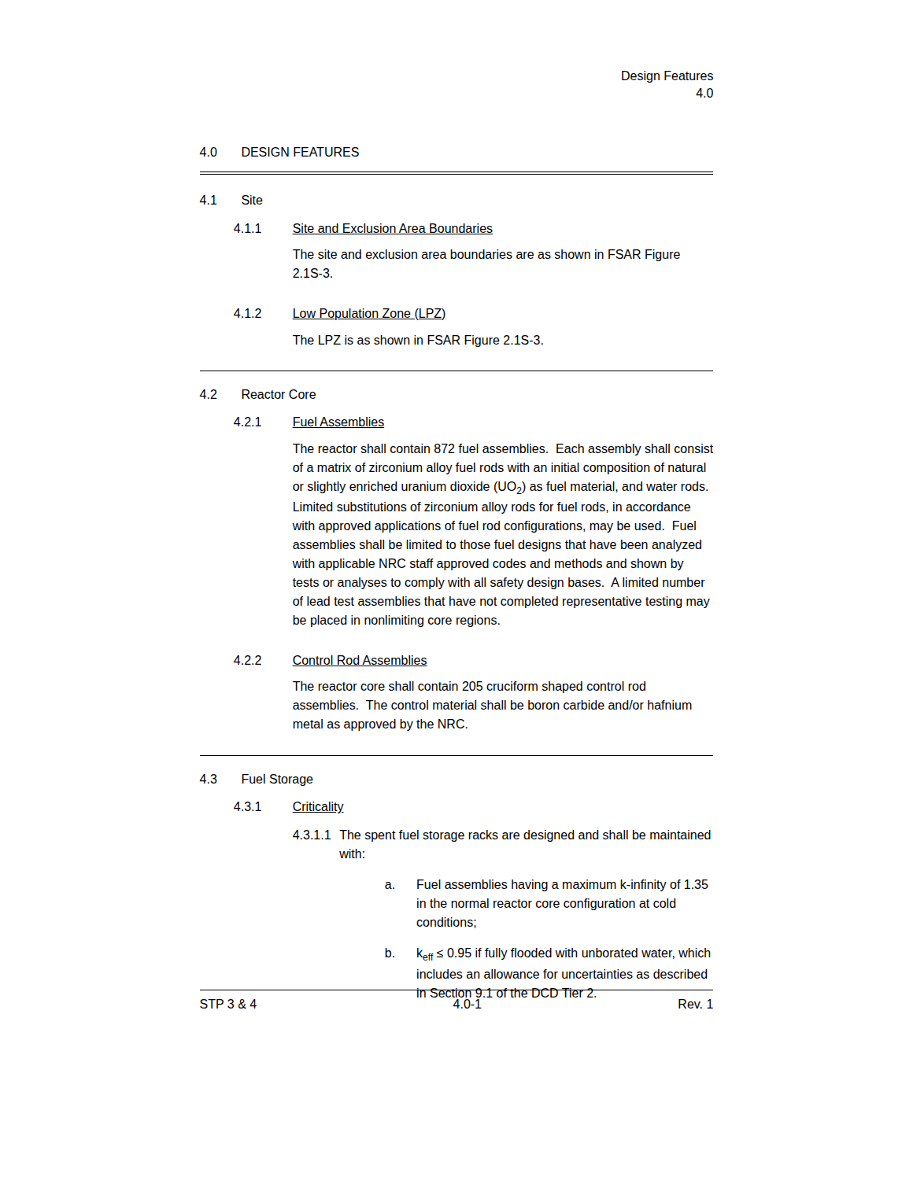Design Features
4.0
4.0
DESIGN FEATURES
4.1
Site
4.1.1
Site and Exclusion Area Boundaries
The site and exclusion area boundaries are as shown in FSAR Figure 2.1S-3.
4.1.2
Low Population Zone (LPZ)
The LPZ is as shown in FSAR Figure 2.1S-3.
4.2
Reactor Core
4.2.1
Fuel Assemblies
The reactor shall contain 872 fuel assemblies. Each assembly shall consist of a matrix of zirconium alloy fuel rods with an initial composition of natural or slightly enriched uranium dioxide (UO2) as fuel material, and water rods. Limited substitutions of zirconium alloy rods for fuel rods, in accordance with approved applications of fuel rod configurations, may be used. Fuel assemblies shall be limited to those fuel designs that have been analyzed with applicable NRC staff approved codes and methods and shown by tests or analyses to comply with all safety design bases. A limited number of lead test assemblies that have not completed representative testing may be placed in nonlimiting core regions.
4.2.2
Control Rod Assemblies
The reactor core shall contain 205 cruciform shaped control rod assemblies. The control material shall be boron carbide and/or hafnium metal as approved by the NRC.
4.3
Fuel Storage
4.3.1
Criticality
4.3.1.1
The spent fuel storage racks are designed and shall be maintained with:
a.
Fuel assemblies having a maximum k-infinity of 1.35 in the normal reactor core configuration at cold conditions;
b.
keff ≤ 0.95 if fully flooded with unborated water, which includes an allowance for uncertainties as described in Section 9.1 of the DCD Tier 2.
STP 3 & 4
4.0-1
Rev. 1